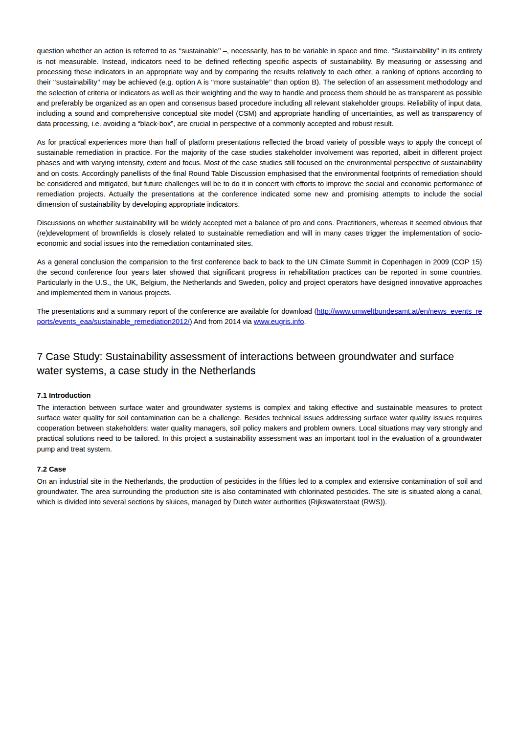question whether an action is referred to as ‘‘sustainable’’ –, necessarily, has to be variable in space and time. “Sustainability’’ in its entirety is not measurable. Instead, indicators need to be defined reflecting specific aspects of sustainability. By measuring or assessing and processing these indicators in an appropriate way and by comparing the results relatively to each other, a ranking of options according to their ‘‘sustainability’’ may be achieved (e.g. option A is ‘‘more sustainable’’ than option B). The selection of an assessment methodology and the selection of criteria or indicators as well as their weighting and the way to handle and process them should be as transparent as possible and preferably be organized as an open and consensus based procedure including all relevant stakeholder groups. Reliability of input data, including a sound and comprehensive conceptual site model (CSM) and appropriate handling of uncertainties, as well as transparency of data processing, i.e. avoiding a “black-box”, are crucial in perspective of a commonly accepted and robust result.
As for practical experiences more than half of platform presentations reflected the broad variety of possible ways to apply the concept of sustainable remediation in practice. For the majority of the case studies stakeholder involvement was reported, albeit in different project phases and with varying intensity, extent and focus. Most of the case studies still focused on the environmental perspective of sustainability and on costs. Accordingly panellists of the final Round Table Discussion emphasised that the environmental footprints of remediation should be considered and mitigated, but future challenges will be to do it in concert with efforts to improve the social and economic performance of remediation projects. Actually the presentations at the conference indicated some new and promising attempts to include the social dimension of sustainability by developing appropriate indicators.
Discussions on whether sustainability will be widely accepted met a balance of pro and cons. Practitioners, whereas it seemed obvious that (re)development of brownfields is closely related to sustainable remediation and will in many cases trigger the implementation of socio-economic and social issues into the remediation contaminated sites.
As a general conclusion the comparision to the first conference back to back to the UN Climate Summit in Copenhagen in 2009 (COP 15) the second conference four years later showed that significant progress in rehabilitation practices can be reported in some countries. Particularly in the U.S., the UK, Belgium, the Netherlands and Sweden, policy and project operators have designed innovative approaches and implemented them in various projects.
The presentations and a summary report of the conference are available for download (http://www.umweltbundesamt.at/en/news_events_reports/events_eaa/sustainable_remediation2012/) And from 2014 via www.eugris.info.
7 Case Study: Sustainability assessment of interactions between groundwater and surface water systems, a case study in the Netherlands
7.1 Introduction
The interaction between surface water and groundwater systems is complex and taking effective and sustainable measures to protect surface water quality for soil contamination can be a challenge. Besides technical issues addressing surface water quality issues requires cooperation between stakeholders: water quality managers, soil policy makers and problem owners. Local situations may vary strongly and practical solutions need to be tailored. In this project a sustainability assessment was an important tool in the evaluation of a groundwater pump and treat system.
7.2 Case
On an industrial site in the Netherlands, the production of pesticides in the fifties led to a complex and extensive contamination of soil and groundwater. The area surrounding the production site is also contaminated with chlorinated pesticides. The site is situated along a canal, which is divided into several sections by sluices, managed by Dutch water authorities (Rijkswaterstaat (RWS)).